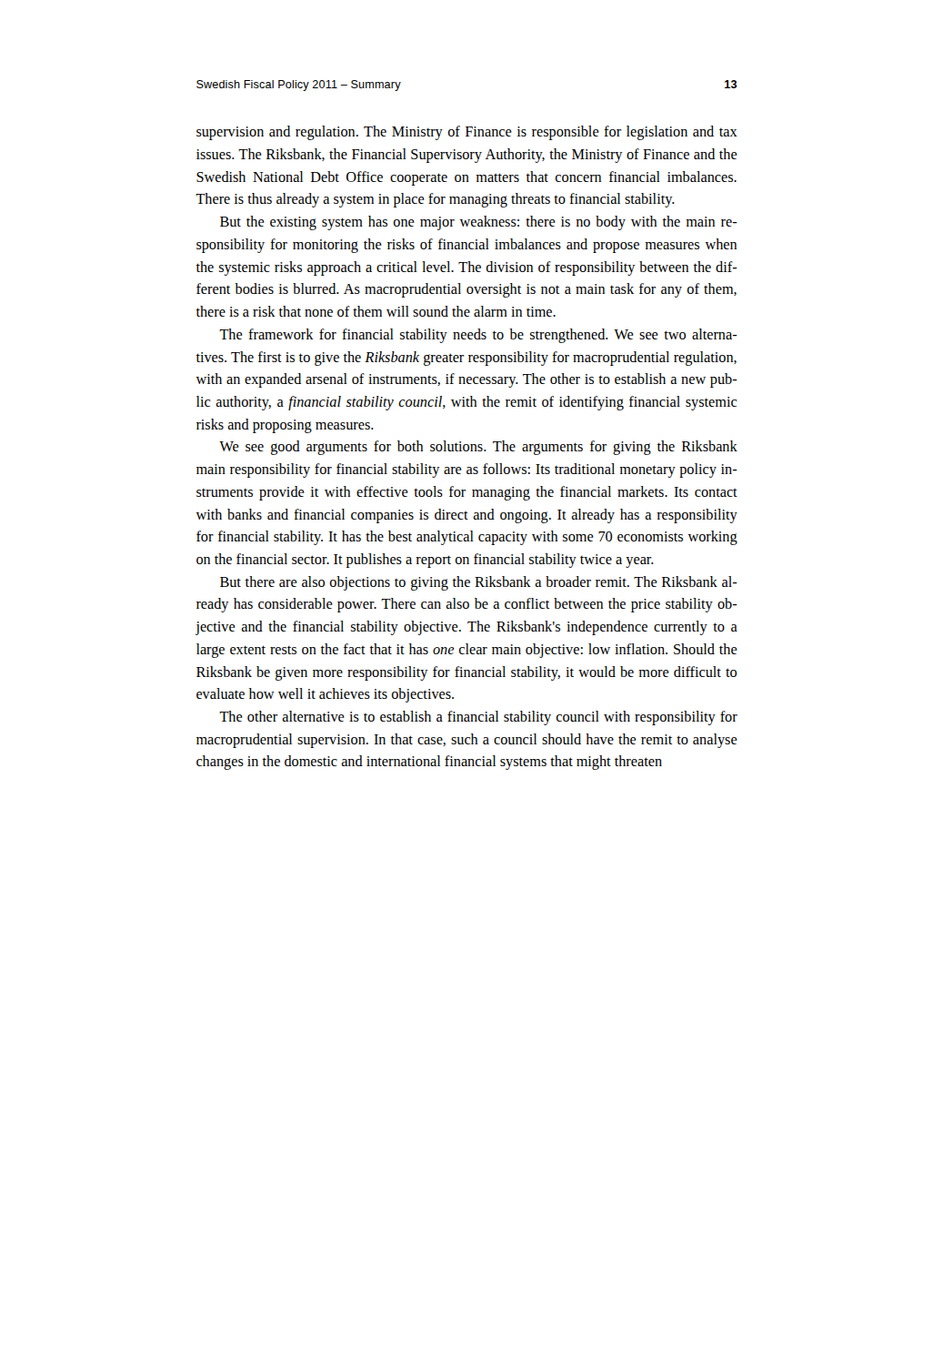Swedish Fiscal Policy 2011 – Summary 13
supervision and regulation. The Ministry of Finance is responsible for legislation and tax issues. The Riksbank, the Financial Supervisory Authority, the Ministry of Finance and the Swedish National Debt Office cooperate on matters that concern financial imbalances. There is thus already a system in place for managing threats to financial stability.
But the existing system has one major weakness: there is no body with the main responsibility for monitoring the risks of financial imbalances and propose measures when the systemic risks approach a critical level. The division of responsibility between the different bodies is blurred. As macroprudential oversight is not a main task for any of them, there is a risk that none of them will sound the alarm in time.
The framework for financial stability needs to be strengthened. We see two alternatives. The first is to give the Riksbank greater responsibility for macroprudential regulation, with an expanded arsenal of instruments, if necessary. The other is to establish a new public authority, a financial stability council, with the remit of identifying financial systemic risks and proposing measures.
We see good arguments for both solutions. The arguments for giving the Riksbank main responsibility for financial stability are as follows: Its traditional monetary policy instruments provide it with effective tools for managing the financial markets. Its contact with banks and financial companies is direct and ongoing. It already has a responsibility for financial stability. It has the best analytical capacity with some 70 economists working on the financial sector. It publishes a report on financial stability twice a year.
But there are also objections to giving the Riksbank a broader remit. The Riksbank already has considerable power. There can also be a conflict between the price stability objective and the financial stability objective. The Riksbank's independence currently to a large extent rests on the fact that it has one clear main objective: low inflation. Should the Riksbank be given more responsibility for financial stability, it would be more difficult to evaluate how well it achieves its objectives.
The other alternative is to establish a financial stability council with responsibility for macroprudential supervision. In that case, such a council should have the remit to analyse changes in the domestic and international financial systems that might threaten